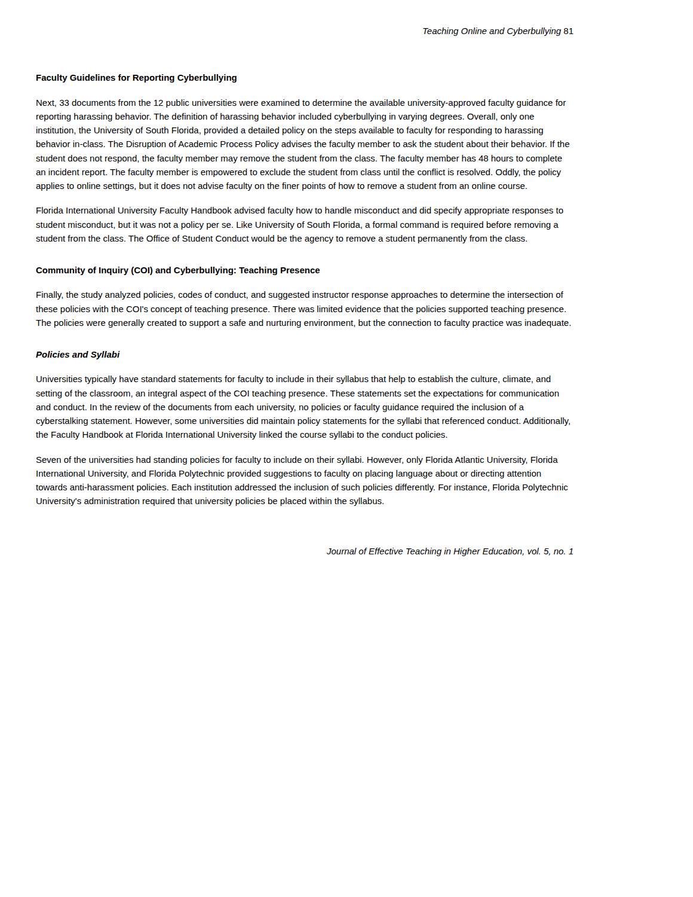Teaching Online and Cyberbullying 81
Faculty Guidelines for Reporting Cyberbullying
Next, 33 documents from the 12 public universities were examined to determine the available university-approved faculty guidance for reporting harassing behavior. The definition of harassing behavior included cyberbullying in varying degrees. Overall, only one institution, the University of South Florida, provided a detailed policy on the steps available to faculty for responding to harassing behavior in-class. The Disruption of Academic Process Policy advises the faculty member to ask the student about their behavior. If the student does not respond, the faculty member may remove the student from the class. The faculty member has 48 hours to complete an incident report. The faculty member is empowered to exclude the student from class until the conflict is resolved. Oddly, the policy applies to online settings, but it does not advise faculty on the finer points of how to remove a student from an online course.
Florida International University Faculty Handbook advised faculty how to handle misconduct and did specify appropriate responses to student misconduct, but it was not a policy per se. Like University of South Florida, a formal command is required before removing a student from the class. The Office of Student Conduct would be the agency to remove a student permanently from the class.
Community of Inquiry (COI) and Cyberbullying: Teaching Presence
Finally, the study analyzed policies, codes of conduct, and suggested instructor response approaches to determine the intersection of these policies with the COI's concept of teaching presence. There was limited evidence that the policies supported teaching presence. The policies were generally created to support a safe and nurturing environment, but the connection to faculty practice was inadequate.
Policies and Syllabi
Universities typically have standard statements for faculty to include in their syllabus that help to establish the culture, climate, and setting of the classroom, an integral aspect of the COI teaching presence. These statements set the expectations for communication and conduct. In the review of the documents from each university, no policies or faculty guidance required the inclusion of a cyberstalking statement. However, some universities did maintain policy statements for the syllabi that referenced conduct. Additionally, the Faculty Handbook at Florida International University linked the course syllabi to the conduct policies.
Seven of the universities had standing policies for faculty to include on their syllabi. However, only Florida Atlantic University, Florida International University, and Florida Polytechnic provided suggestions to faculty on placing language about or directing attention towards anti-harassment policies. Each institution addressed the inclusion of such policies differently. For instance, Florida Polytechnic University's administration required that university policies be placed within the syllabus.
Journal of Effective Teaching in Higher Education, vol. 5, no. 1